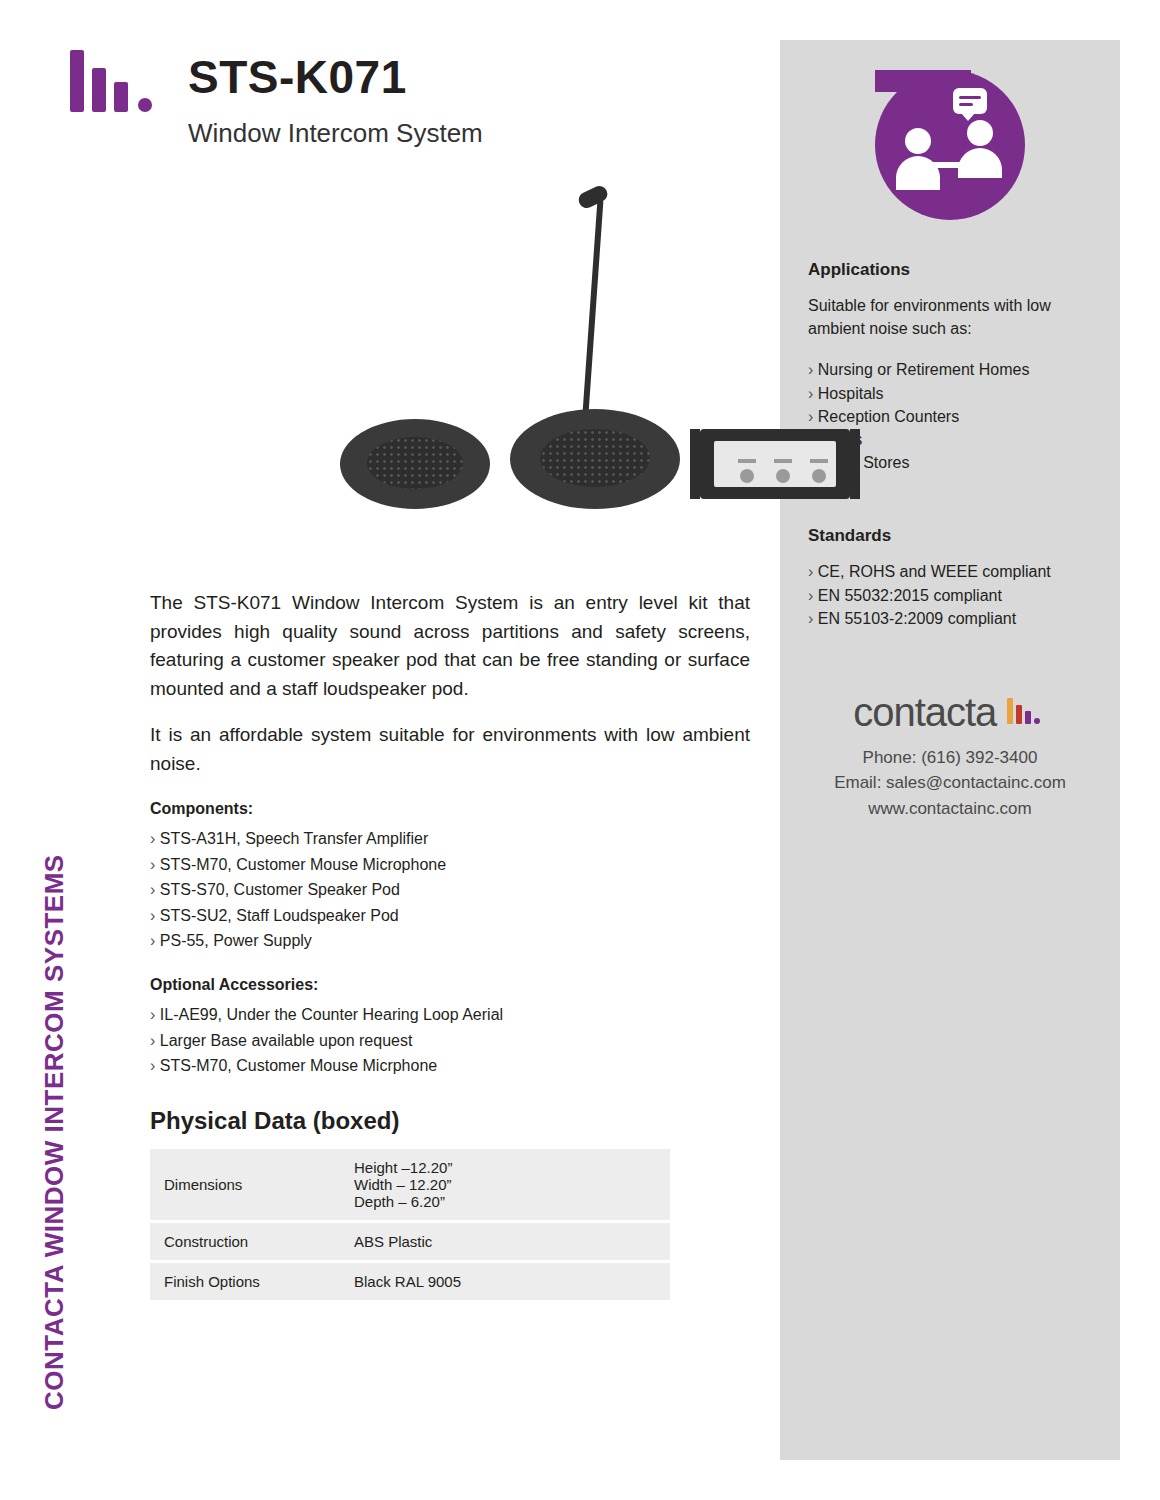CONTACTA WINDOW INTERCOM SYSTEMS
STS-K071
Window Intercom System
Applications
Suitable for environments with low ambient noise such as:
Nursing or Retirement Homes
Hospitals
Reception Counters
Banks
Retail Stores
Standards
CE, ROHS and WEEE compliant
EN 55032:2015 compliant
EN 55103-2:2009 compliant
contacta
Phone: (616) 392-3400
Email: sales@contactainc.com
www.contactainc.com
The STS-K071 Window Intercom System is an entry level kit that provides high quality sound across partitions and safety screens, featuring a customer speaker pod that can be free standing or surface mounted and a staff loudspeaker pod.
It is an affordable system suitable for environments with low ambient noise.
Components:
STS-A31H, Speech Transfer Amplifier
STS-M70, Customer Mouse Microphone
STS-S70, Customer Speaker Pod
STS-SU2, Staff Loudspeaker Pod
PS-55, Power Supply
Optional Accessories:
IL-AE99, Under the Counter Hearing Loop Aerial
Larger Base available upon request
STS-M70, Customer Mouse Micrphone
Physical Data (boxed)
| Dimensions | Height –12.20” Width – 12.20” Depth – 6.20” |
| Construction | ABS Plastic |
| Finish Options | Black RAL 9005 |